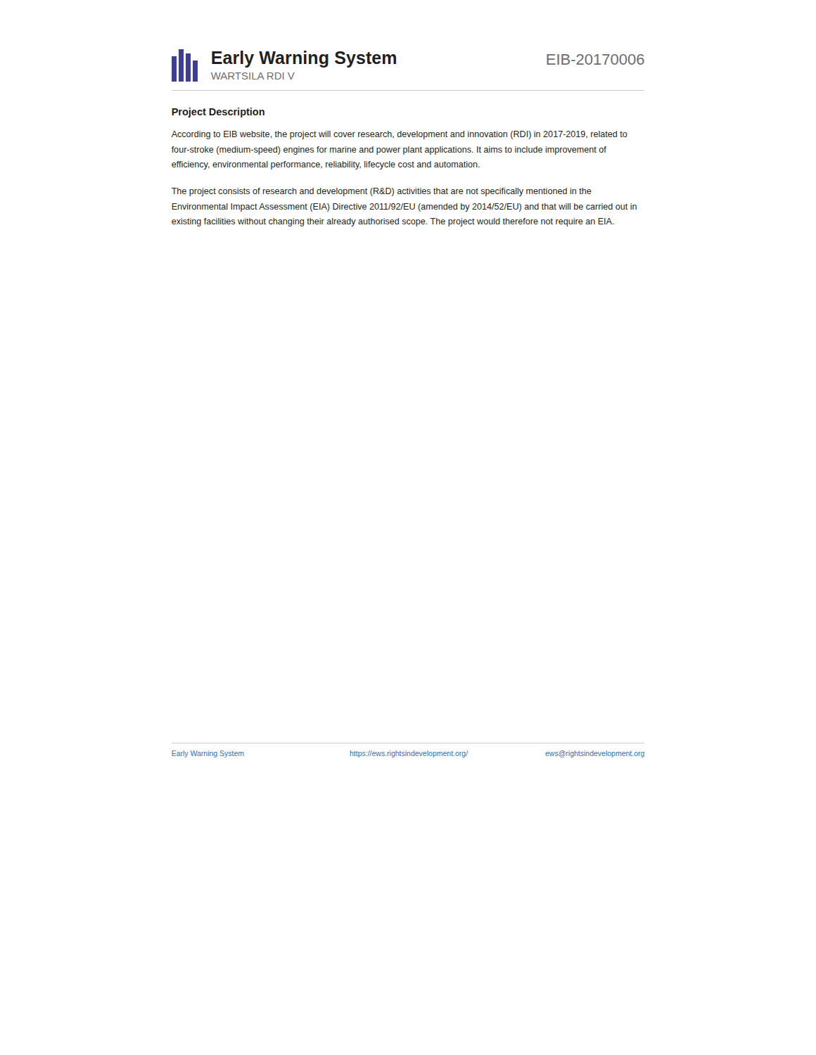Early Warning System
WARTSILA RDI V
EIB-20170006
Project Description
According to EIB website, the project will cover research, development and innovation (RDI) in 2017-2019, related to four-stroke (medium-speed) engines for marine and power plant applications. It aims to include improvement of efficiency, environmental performance, reliability, lifecycle cost and automation.
The project consists of research and development (R&D) activities that are not specifically mentioned in the Environmental Impact Assessment (EIA) Directive 2011/92/EU (amended by 2014/52/EU) and that will be carried out in existing facilities without changing their already authorised scope. The project would therefore not require an EIA.
Early Warning System
https://ews.rightsindevelopment.org/
ews@rightsindevelopment.org